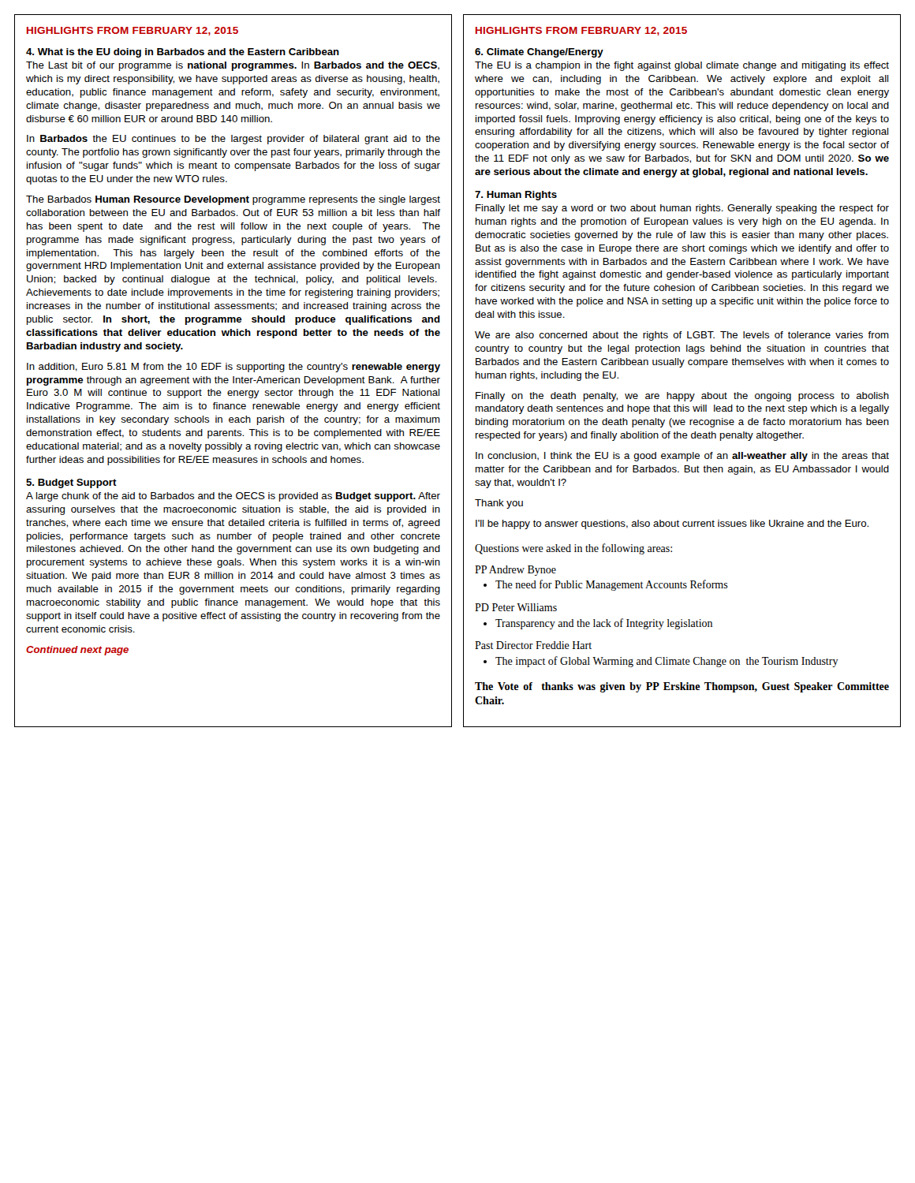HIGHLIGHTS FROM FEBRUARY 12, 2015
4. What is the EU doing in Barbados and the Eastern Caribbean
The Last bit of our programme is national programmes. In Barbados and the OECS, which is my direct responsibility, we have supported areas as diverse as housing, health, education, public finance management and reform, safety and security, environment, climate change, disaster preparedness and much, much more. On an annual basis we disburse € 60 million EUR or around BBD 140 million.
In Barbados the EU continues to be the largest provider of bilateral grant aid to the county. The portfolio has grown significantly over the past four years, primarily through the infusion of "sugar funds" which is meant to compensate Barbados for the loss of sugar quotas to the EU under the new WTO rules.
The Barbados Human Resource Development programme represents the single largest collaboration between the EU and Barbados. Out of EUR 53 million a bit less than half has been spent to date and the rest will follow in the next couple of years. The programme has made significant progress, particularly during the past two years of implementation. This has largely been the result of the combined efforts of the government HRD Implementation Unit and external assistance provided by the European Union; backed by continual dialogue at the technical, policy, and political levels. Achievements to date include improvements in the time for registering training providers; increases in the number of institutional assessments; and increased training across the public sector. In short, the programme should produce qualifications and classifications that deliver education which respond better to the needs of the Barbadian industry and society.
In addition, Euro 5.81 M from the 10 EDF is supporting the country's renewable energy programme through an agreement with the Inter-American Development Bank. A further Euro 3.0 M will continue to support the energy sector through the 11 EDF National Indicative Programme. The aim is to finance renewable energy and energy efficient installations in key secondary schools in each parish of the country; for a maximum demonstration effect, to students and parents. This is to be complemented with RE/EE educational material; and as a novelty possibly a roving electric van, which can showcase further ideas and possibilities for RE/EE measures in schools and homes.
5. Budget Support
A large chunk of the aid to Barbados and the OECS is provided as Budget support. After assuring ourselves that the macroeconomic situation is stable, the aid is provided in tranches, where each time we ensure that detailed criteria is fulfilled in terms of, agreed policies, performance targets such as number of people trained and other concrete milestones achieved. On the other hand the government can use its own budgeting and procurement systems to achieve these goals. When this system works it is a win-win situation. We paid more than EUR 8 million in 2014 and could have almost 3 times as much available in 2015 if the government meets our conditions, primarily regarding macroeconomic stability and public finance management. We would hope that this support in itself could have a positive effect of assisting the country in recovering from the current economic crisis.
Continued next page
HIGHLIGHTS FROM FEBRUARY 12, 2015
6. Climate Change/Energy
The EU is a champion in the fight against global climate change and mitigating its effect where we can, including in the Caribbean. We actively explore and exploit all opportunities to make the most of the Caribbean's abundant domestic clean energy resources: wind, solar, marine, geothermal etc. This will reduce dependency on local and imported fossil fuels. Improving energy efficiency is also critical, being one of the keys to ensuring affordability for all the citizens, which will also be favoured by tighter regional cooperation and by diversifying energy sources. Renewable energy is the focal sector of the 11 EDF not only as we saw for Barbados, but for SKN and DOM until 2020. So we are serious about the climate and energy at global, regional and national levels.
7. Human Rights
Finally let me say a word or two about human rights. Generally speaking the respect for human rights and the promotion of European values is very high on the EU agenda. In democratic societies governed by the rule of law this is easier than many other places. But as is also the case in Europe there are short comings which we identify and offer to assist governments with in Barbados and the Eastern Caribbean where I work. We have identified the fight against domestic and gender-based violence as particularly important for citizens security and for the future cohesion of Caribbean societies. In this regard we have worked with the police and NSA in setting up a specific unit within the police force to deal with this issue.
We are also concerned about the rights of LGBT. The levels of tolerance varies from country to country but the legal protection lags behind the situation in countries that Barbados and the Eastern Caribbean usually compare themselves with when it comes to human rights, including the EU.
Finally on the death penalty, we are happy about the ongoing process to abolish mandatory death sentences and hope that this will lead to the next step which is a legally binding moratorium on the death penalty (we recognise a de facto moratorium has been respected for years) and finally abolition of the death penalty altogether.
In conclusion, I think the EU is a good example of an all-weather ally in the areas that matter for the Caribbean and for Barbados. But then again, as EU Ambassador I would say that, wouldn't I?
Thank you
I'll be happy to answer questions, also about current issues like Ukraine and the Euro.
Questions were asked in the following areas:
PP Andrew Bynoe
The need for Public Management Accounts Reforms
PD Peter Williams
Transparency and the lack of Integrity legislation
Past Director Freddie Hart
The impact of Global Warming and Climate Change on the Tourism Industry
The Vote of thanks was given by PP Erskine Thompson, Guest Speaker Committee Chair.